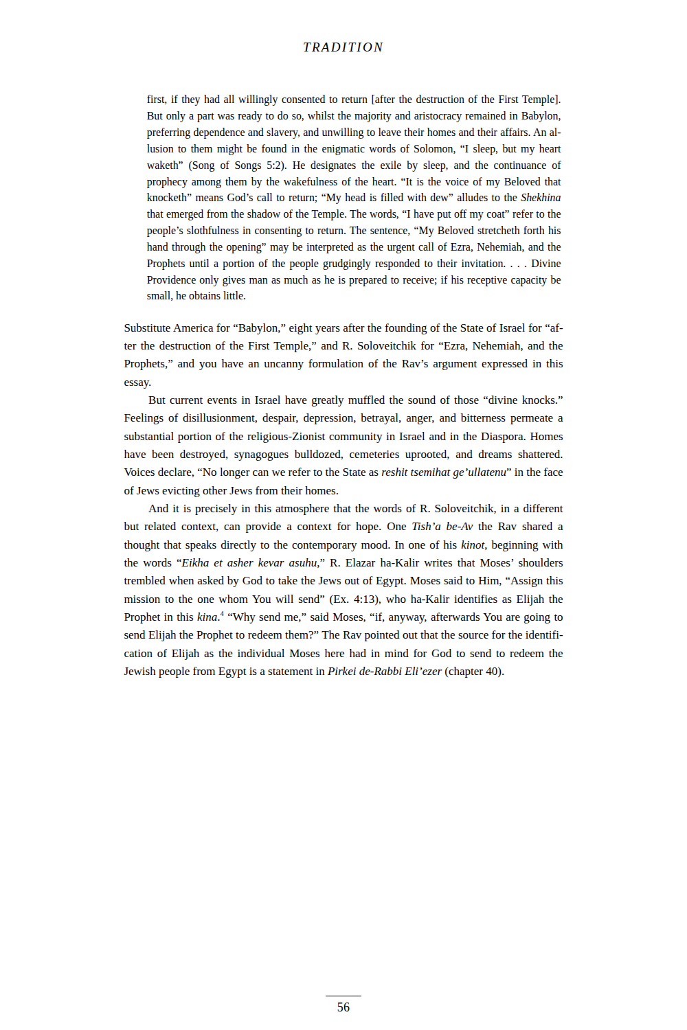TRADITION
first, if they had all willingly consented to return [after the destruction of the First Temple]. But only a part was ready to do so, whilst the majority and aristocracy remained in Babylon, preferring dependence and slavery, and unwilling to leave their homes and their affairs. An allusion to them might be found in the enigmatic words of Solomon, “I sleep, but my heart waketh” (Song of Songs 5:2). He designates the exile by sleep, and the continuance of prophecy among them by the wakefulness of the heart. “It is the voice of my Beloved that knocketh” means God’s call to return; “My head is filled with dew” alludes to the Shekhina that emerged from the shadow of the Temple. The words, “I have put off my coat” refer to the people’s slothfulness in consenting to return. The sentence, “My Beloved stretcheth forth his hand through the opening” may be interpreted as the urgent call of Ezra, Nehemiah, and the Prophets until a portion of the people grudgingly responded to their invitation. . . . Divine Providence only gives man as much as he is prepared to receive; if his receptive capacity be small, he obtains little.
Substitute America for “Babylon,” eight years after the founding of the State of Israel for “after the destruction of the First Temple,” and R. Soloveitchik for “Ezra, Nehemiah, and the Prophets,” and you have an uncanny formulation of the Rav’s argument expressed in this essay.
But current events in Israel have greatly muffled the sound of those “divine knocks.” Feelings of disillusionment, despair, depression, betrayal, anger, and bitterness permeate a substantial portion of the religious-Zionist community in Israel and in the Diaspora. Homes have been destroyed, synagogues bulldozed, cemeteries uprooted, and dreams shattered. Voices declare, “No longer can we refer to the State as reshit tsemihat ge’ullatenu” in the face of Jews evicting other Jews from their homes.
And it is precisely in this atmosphere that the words of R. Soloveitchik, in a different but related context, can provide a context for hope. One Tish’a be-Av the Rav shared a thought that speaks directly to the contemporary mood. In one of his kinot, beginning with the words “Eikha et asher kevar asuhu,” R. Elazar ha-Kalir writes that Moses’ shoulders trembled when asked by God to take the Jews out of Egypt. Moses said to Him, “Assign this mission to the one whom You will send” (Ex. 4:13), who ha-Kalir identifies as Elijah the Prophet in this kina.4 “Why send me,” said Moses, “if, anyway, afterwards You are going to send Elijah the Prophet to redeem them?” The Rav pointed out that the source for the identification of Elijah as the individual Moses here had in mind for God to send to redeem the Jewish people from Egypt is a statement in Pirkei de-Rabbi Eli’ezer (chapter 40).
56